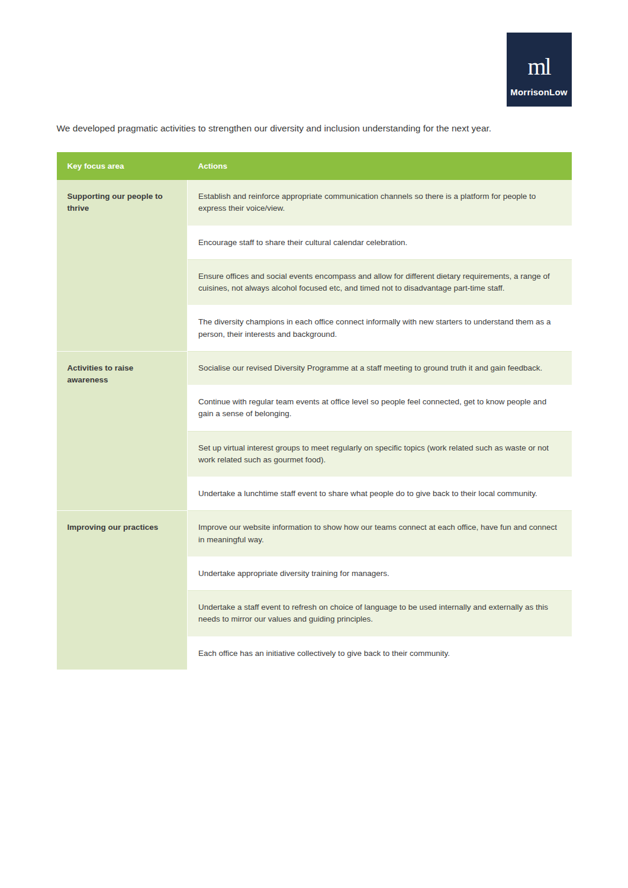ml
MorrisonLow
We developed pragmatic activities to strengthen our diversity and inclusion understanding for the next year.
| Key focus area | Actions |
| --- | --- |
| Supporting our people to thrive | Establish and reinforce appropriate communication channels so there is a platform for people to express their voice/view. |
| Encourage staff to share their cultural calendar celebration. |
| Ensure offices and social events encompass and allow for different dietary requirements, a range of cuisines, not always alcohol focused etc, and timed not to disadvantage part-time staff. |
| The diversity champions in each office connect informally with new starters to understand them as a person, their interests and background. |
| Activities to raise awareness | Socialise our revised Diversity Programme at a staff meeting to ground truth it and gain feedback. |
| Continue with regular team events at office level so people feel connected, get to know people and gain a sense of belonging. |
| Set up virtual interest groups to meet regularly on specific topics (work related such as waste or not work related such as gourmet food). |
| Undertake a lunchtime staff event to share what people do to give back to their local community. |
| Improving our practices | Improve our website information to show how our teams connect at each office, have fun and connect in meaningful way. |
| Undertake appropriate diversity training for managers. |
| Undertake a staff event to refresh on choice of language to be used internally and externally as this needs to mirror our values and guiding principles. |
| Each office has an initiative collectively to give back to their community. |